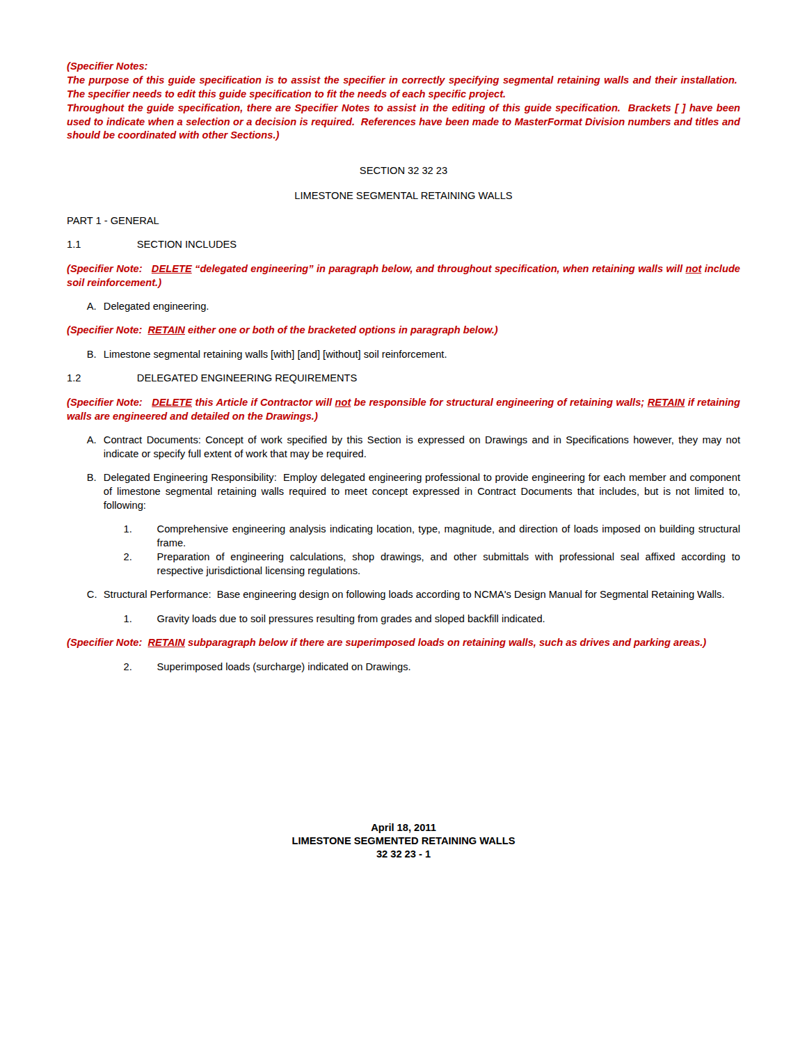(Specifier Notes:
The purpose of this guide specification is to assist the specifier in correctly specifying segmental retaining walls and their installation. The specifier needs to edit this guide specification to fit the needs of each specific project.
Throughout the guide specification, there are Specifier Notes to assist in the editing of this guide specification. Brackets [ ] have been used to indicate when a selection or a decision is required. References have been made to MasterFormat Division numbers and titles and should be coordinated with other Sections.)
SECTION 32 32 23
LIMESTONE SEGMENTAL RETAINING WALLS
PART 1 - GENERAL
1.1 SECTION INCLUDES
(Specifier Note: DELETE “delegated engineering” in paragraph below, and throughout specification, when retaining walls will not include soil reinforcement.)
A. Delegated engineering.
(Specifier Note: RETAIN either one or both of the bracketed options in paragraph below.)
B. Limestone segmental retaining walls [with] [and] [without] soil reinforcement.
1.2 DELEGATED ENGINEERING REQUIREMENTS
(Specifier Note: DELETE this Article if Contractor will not be responsible for structural engineering of retaining walls; RETAIN if retaining walls are engineered and detailed on the Drawings.)
A. Contract Documents: Concept of work specified by this Section is expressed on Drawings and in Specifications however, they may not indicate or specify full extent of work that may be required.
B. Delegated Engineering Responsibility: Employ delegated engineering professional to provide engineering for each member and component of limestone segmental retaining walls required to meet concept expressed in Contract Documents that includes, but is not limited to, following:
1. Comprehensive engineering analysis indicating location, type, magnitude, and direction of loads imposed on building structural frame.
2. Preparation of engineering calculations, shop drawings, and other submittals with professional seal affixed according to respective jurisdictional licensing regulations.
C. Structural Performance: Base engineering design on following loads according to NCMA's Design Manual for Segmental Retaining Walls.
1. Gravity loads due to soil pressures resulting from grades and sloped backfill indicated.
(Specifier Note: RETAIN subparagraph below if there are superimposed loads on retaining walls, such as drives and parking areas.)
2. Superimposed loads (surcharge) indicated on Drawings.
April 18, 2011
LIMESTONE SEGMENTED RETAINING WALLS
32 32 23 - 1